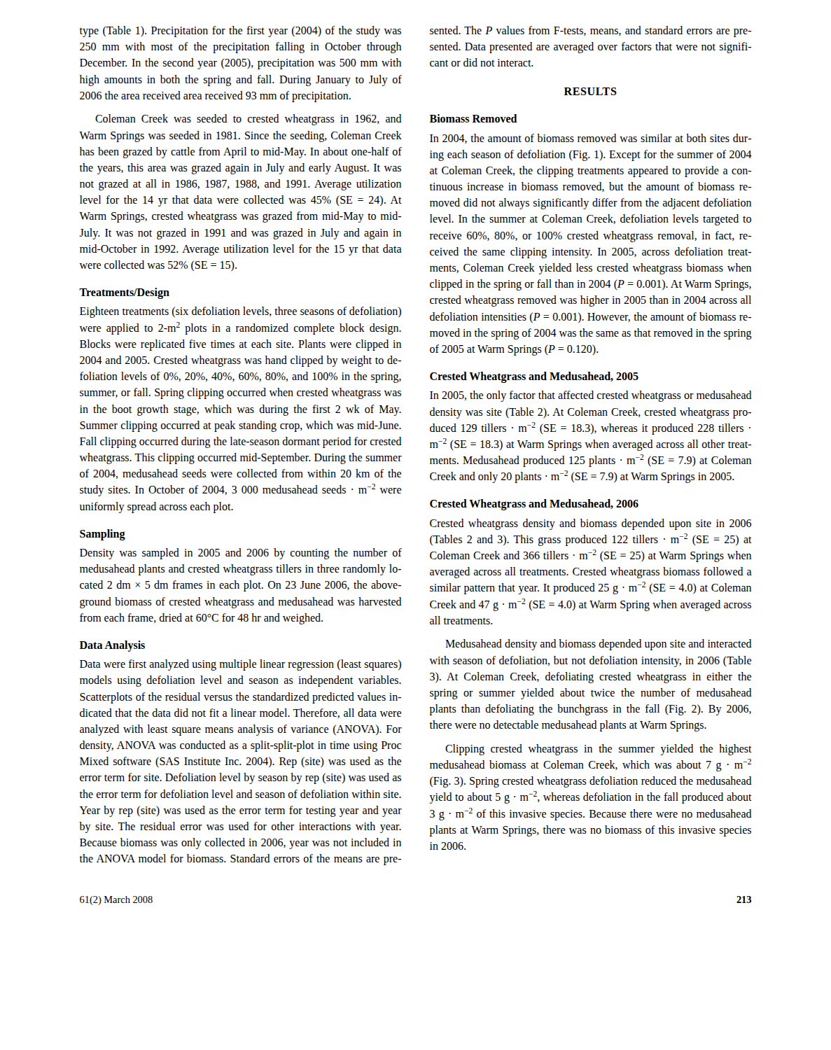type (Table 1). Precipitation for the first year (2004) of the study was 250 mm with most of the precipitation falling in October through December. In the second year (2005), precipitation was 500 mm with high amounts in both the spring and fall. During January to July of 2006 the area received area received 93 mm of precipitation.
Coleman Creek was seeded to crested wheatgrass in 1962, and Warm Springs was seeded in 1981. Since the seeding, Coleman Creek has been grazed by cattle from April to mid-May. In about one-half of the years, this area was grazed again in July and early August. It was not grazed at all in 1986, 1987, 1988, and 1991. Average utilization level for the 14 yr that data were collected was 45% (SE = 24). At Warm Springs, crested wheatgrass was grazed from mid-May to mid-July. It was not grazed in 1991 and was grazed in July and again in mid-October in 1992. Average utilization level for the 15 yr that data were collected was 52% (SE = 15).
Treatments/Design
Eighteen treatments (six defoliation levels, three seasons of defoliation) were applied to 2-m2 plots in a randomized complete block design. Blocks were replicated five times at each site. Plants were clipped in 2004 and 2005. Crested wheatgrass was hand clipped by weight to defoliation levels of 0%, 20%, 40%, 60%, 80%, and 100% in the spring, summer, or fall. Spring clipping occurred when crested wheatgrass was in the boot growth stage, which was during the first 2 wk of May. Summer clipping occurred at peak standing crop, which was mid-June. Fall clipping occurred during the late-season dormant period for crested wheatgrass. This clipping occurred mid-September. During the summer of 2004, medusahead seeds were collected from within 20 km of the study sites. In October of 2004, 3 000 medusahead seeds · m−2 were uniformly spread across each plot.
Sampling
Density was sampled in 2005 and 2006 by counting the number of medusahead plants and crested wheatgrass tillers in three randomly located 2 dm × 5 dm frames in each plot. On 23 June 2006, the aboveground biomass of crested wheatgrass and medusahead was harvested from each frame, dried at 60°C for 48 hr and weighed.
Data Analysis
Data were first analyzed using multiple linear regression (least squares) models using defoliation level and season as independent variables. Scatterplots of the residual versus the standardized predicted values indicated that the data did not fit a linear model. Therefore, all data were analyzed with least square means analysis of variance (ANOVA). For density, ANOVA was conducted as a split-split-plot in time using Proc Mixed software (SAS Institute Inc. 2004). Rep (site) was used as the error term for site. Defoliation level by season by rep (site) was used as the error term for defoliation level and season of defoliation within site. Year by rep (site) was used as the error term for testing year and year by site. The residual error was used for other interactions with year. Because biomass was only collected in 2006, year was not included in the ANOVA model for biomass. Standard errors of the means are presented. The P values from F-tests, means, and standard errors are presented. Data presented are averaged over factors that were not significant or did not interact.
RESULTS
Biomass Removed
In 2004, the amount of biomass removed was similar at both sites during each season of defoliation (Fig. 1). Except for the summer of 2004 at Coleman Creek, the clipping treatments appeared to provide a continuous increase in biomass removed, but the amount of biomass removed did not always significantly differ from the adjacent defoliation level. In the summer at Coleman Creek, defoliation levels targeted to receive 60%, 80%, or 100% crested wheatgrass removal, in fact, received the same clipping intensity. In 2005, across defoliation treatments, Coleman Creek yielded less crested wheatgrass biomass when clipped in the spring or fall than in 2004 (P = 0.001). At Warm Springs, crested wheatgrass removed was higher in 2005 than in 2004 across all defoliation intensities (P = 0.001). However, the amount of biomass removed in the spring of 2004 was the same as that removed in the spring of 2005 at Warm Springs (P = 0.120).
Crested Wheatgrass and Medusahead, 2005
In 2005, the only factor that affected crested wheatgrass or medusahead density was site (Table 2). At Coleman Creek, crested wheatgrass produced 129 tillers · m−2 (SE = 18.3), whereas it produced 228 tillers · m−2 (SE = 18.3) at Warm Springs when averaged across all other treatments. Medusahead produced 125 plants · m−2 (SE = 7.9) at Coleman Creek and only 20 plants · m−2 (SE = 7.9) at Warm Springs in 2005.
Crested Wheatgrass and Medusahead, 2006
Crested wheatgrass density and biomass depended upon site in 2006 (Tables 2 and 3). This grass produced 122 tillers · m−2 (SE = 25) at Coleman Creek and 366 tillers · m−2 (SE = 25) at Warm Springs when averaged across all treatments. Crested wheatgrass biomass followed a similar pattern that year. It produced 25 g · m−2 (SE = 4.0) at Coleman Creek and 47 g · m−2 (SE = 4.0) at Warm Spring when averaged across all treatments.
Medusahead density and biomass depended upon site and interacted with season of defoliation, but not defoliation intensity, in 2006 (Table 3). At Coleman Creek, defoliating crested wheatgrass in either the spring or summer yielded about twice the number of medusahead plants than defoliating the bunchgrass in the fall (Fig. 2). By 2006, there were no detectable medusahead plants at Warm Springs.
Clipping crested wheatgrass in the summer yielded the highest medusahead biomass at Coleman Creek, which was about 7 g · m−2 (Fig. 3). Spring crested wheatgrass defoliation reduced the medusahead yield to about 5 g · m−2, whereas defoliation in the fall produced about 3 g · m−2 of this invasive species. Because there were no medusahead plants at Warm Springs, there was no biomass of this invasive species in 2006.
61(2) March 2008 213